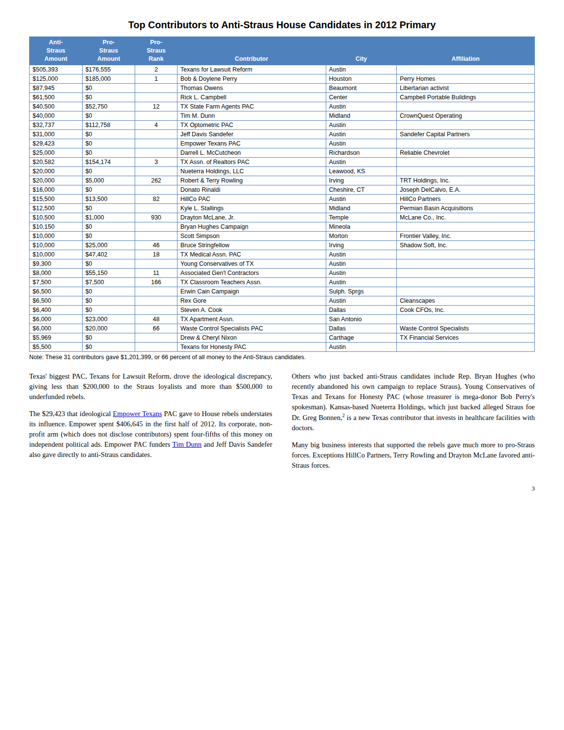Top Contributors to Anti-Straus House Candidates in 2012 Primary
| Anti- Straus Amount | Pro- Straus Amount | Pro- Straus Rank | Contributor | City | Affiliation |
| --- | --- | --- | --- | --- | --- |
| $505,393 | $176,555 | 2 | Texans for Lawsuit Reform | Austin | |
| $125,000 | $185,000 | 1 | Bob & Doylene Perry | Houston | Perry Homes |
| $87,945 | $0 | | Thomas Owens | Beaumont | Libertarian activist |
| $61,500 | $0 | | Rick L. Campbell | Center | Campbell Portable Buildings |
| $40,500 | $52,750 | 12 | TX State Farm Agents PAC | Austin | |
| $40,000 | $0 | | Tim M. Dunn | Midland | CrownQuest Operating |
| $32,737 | $112,758 | 4 | TX Optometric PAC | Austin | |
| $31,000 | $0 | | Jeff Davis Sandefer | Austin | Sandefer Capital Partners |
| $29,423 | $0 | | Empower Texans PAC | Austin | |
| $25,000 | $0 | | Darrell L. McCutcheon | Richardson | Reliable Chevrolet |
| $20,582 | $154,174 | 3 | TX Assn. of Realtors PAC | Austin | |
| $20,000 | $0 | | Nueterra Holdings, LLC | Leawood, KS | |
| $20,000 | $5,000 | 262 | Robert & Terry Rowling | Irving | TRT Holdings, Inc. |
| $16,000 | $0 | | Donato Rinaldi | Cheshire, CT | Joseph DelCalvo, E.A. |
| $15,500 | $13,500 | 82 | HillCo PAC | Austin | HillCo Partners |
| $12,500 | $0 | | Kyle L. Stallings | Midland | Permian Basin Acquisitions |
| $10,500 | $1,000 | 930 | Drayton McLane, Jr. | Temple | McLane Co., Inc. |
| $10,150 | $0 | | Bryan Hughes Campaign | Mineola | |
| $10,000 | $0 | | Scott Simpson | Morton | Frontier Valley, Inc. |
| $10,000 | $25,000 | 46 | Bruce Stringfellow | Irving | Shadow Soft, Inc. |
| $10,000 | $47,402 | 18 | TX Medical Assn. PAC | Austin | |
| $9,300 | $0 | | Young Conservatives of TX | Austin | |
| $8,000 | $55,150 | 11 | Associated Gen'l Contractors | Austin | |
| $7,500 | $7,500 | 166 | TX Classroom Teachers Assn. | Austin | |
| $6,500 | $0 | | Erwin Cain Campaign | Sulph. Sprgs | |
| $6,500 | $0 | | Rex Gore | Austin | Cleanscapes |
| $6,400 | $0 | | Steven A. Cook | Dallas | Cook CFOs, Inc. |
| $6,000 | $23,000 | 48 | TX Apartment Assn. | San Antonio | |
| $6,000 | $20,000 | 66 | Waste Control Specialists PAC | Dallas | Waste Control Specialists |
| $5,969 | $0 | | Drew & Cheryl Nixon | Carthage | TX Financial Services |
| $5,500 | $0 | | Texans for Honesty PAC | Austin | |
Note: These 31 contributors gave $1,201,399, or 66 percent of all money to the Anti-Straus candidates.
Texas' biggest PAC, Texans for Lawsuit Reform, drove the ideological discrepancy, giving less than $200,000 to the Straus loyalists and more than $500,000 to underfunded rebels.
The $29,423 that ideological Empower Texans PAC gave to House rebels understates its influence. Empower spent $406,645 in the first half of 2012. Its corporate, non-profit arm (which does not disclose contributors) spent four-fifths of this money on independent political ads. Empower PAC funders Tim Dunn and Jeff Davis Sandefer also gave directly to anti-Straus candidates.
Others who just backed anti-Straus candidates include Rep. Bryan Hughes (who recently abandoned his own campaign to replace Straus), Young Conservatives of Texas and Texans for Honesty PAC (whose treasurer is mega-donor Bob Perry's spokesman). Kansas-based Nueterra Holdings, which just backed alleged Straus foe Dr. Greg Bonnen,2 is a new Texas contributor that invests in healthcare facilities with doctors.
Many big business interests that supported the rebels gave much more to pro-Straus forces. Exceptions HillCo Partners, Terry Rowling and Drayton McLane favored anti-Straus forces.
3